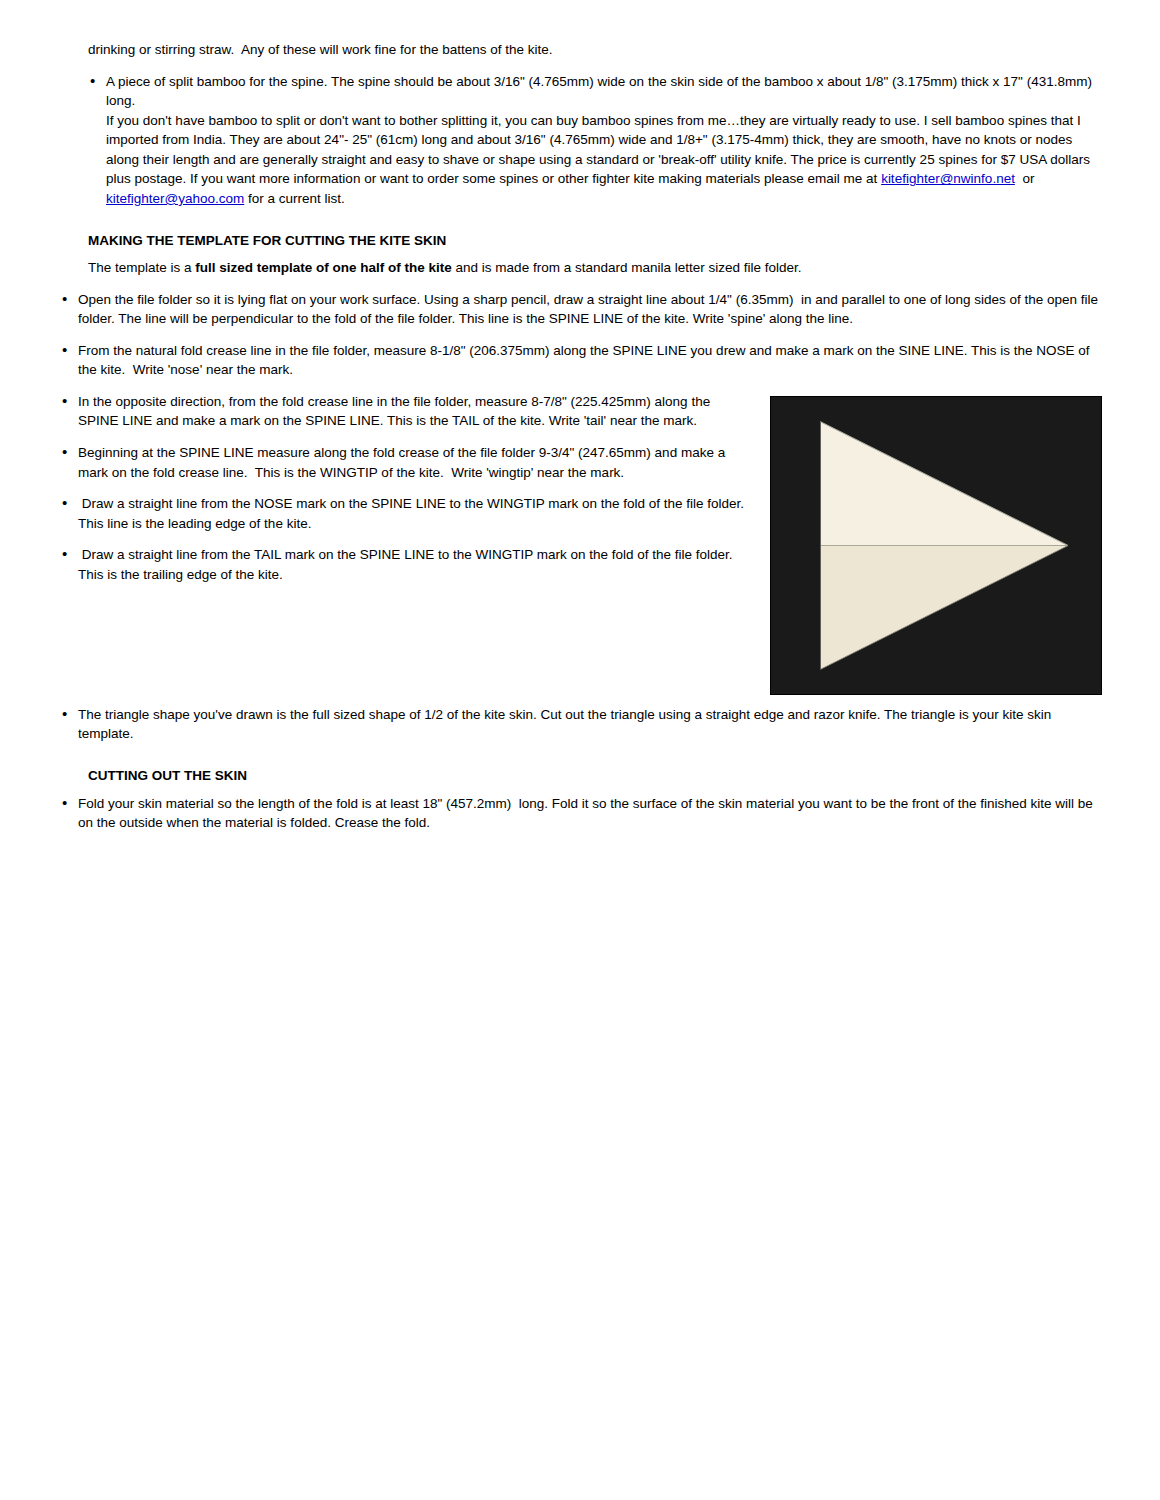drinking or stirring straw. Any of these will work fine for the battens of the kite.
A piece of split bamboo for the spine. The spine should be about 3/16" (4.765mm) wide on the skin side of the bamboo x about 1/8" (3.175mm) thick x 17" (431.8mm) long.
If you don't have bamboo to split or don't want to bother splitting it, you can buy bamboo spines from me…they are virtually ready to use. I sell bamboo spines that I imported from India. They are about 24"- 25" (61cm) long and about 3/16" (4.765mm) wide and 1/8+" (3.175-4mm) thick, they are smooth, have no knots or nodes along their length and are generally straight and easy to shave or shape using a standard or 'break-off' utility knife. The price is currently 25 spines for $7 USA dollars plus postage. If you want more information or want to order some spines or other fighter kite making materials please email me at kitefighter@nwinfo.net or kitefighter@yahoo.com for a current list.
Making the template for cutting the kite skin
The template is a full sized template of one half of the kite and is made from a standard manila letter sized file folder.
Open the file folder so it is lying flat on your work surface. Using a sharp pencil, draw a straight line about 1/4" (6.35mm) in and parallel to one of long sides of the open file folder. The line will be perpendicular to the fold of the file folder. This line is the SPINE LINE of the kite. Write 'spine' along the line.
From the natural fold crease line in the file folder, measure 8-1/8" (206.375mm) along the SPINE LINE you drew and make a mark on the SINE LINE. This is the NOSE of the kite. Write 'nose' near the mark.
In the opposite direction, from the fold crease line in the file folder, measure 8-7/8" (225.425mm) along the SPINE LINE and make a mark on the SPINE LINE. This is the TAIL of the kite. Write 'tail' near the mark.
Beginning at the SPINE LINE measure along the fold crease of the file folder 9-3/4" (247.65mm) and make a mark on the fold crease line. This is the WINGTIP of the kite. Write 'wingtip' near the mark.
Draw a straight line from the NOSE mark on the SPINE LINE to the WINGTIP mark on the fold of the file folder. This line is the leading edge of the kite.
Draw a straight line from the TAIL mark on the SPINE LINE to the WINGTIP mark on the fold of the file folder. This is the trailing edge of the kite.
The triangle shape you've drawn is the full sized shape of 1/2 of the kite skin. Cut out the triangle using a straight edge and razor knife. The triangle is your kite skin template.
Cutting out the skin
Fold your skin material so the length of the fold is at least 18" (457.2mm) long. Fold it so the surface of the skin material you want to be the front of the finished kite will be on the outside when the material is folded. Crease the fold.